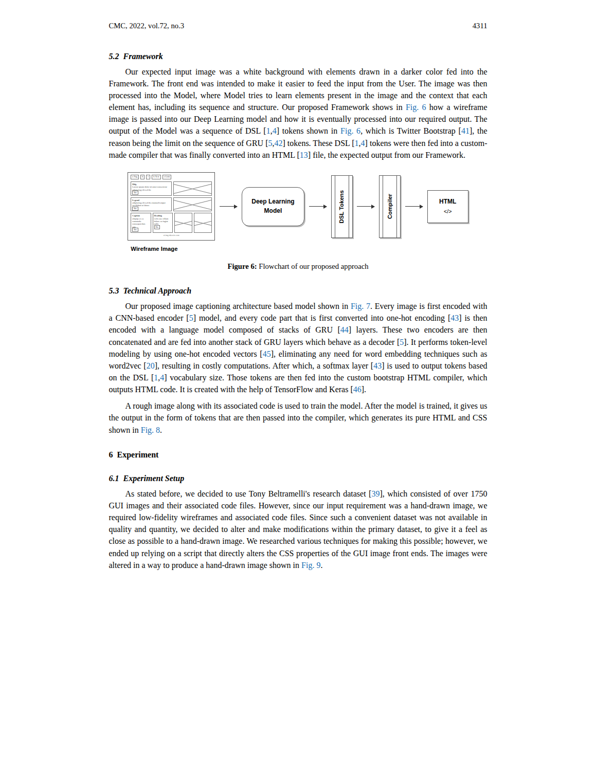CMC, 2022, vol.72, no.3 4311
5.2 Framework
Our expected input image was a white background with elements drawn in a darker color fed into the Framework. The front end was intended to make it easier to feed the input from the User. The image was then processed into the Model, where Model tries to learn elements present in the image and the context that each element has, including its sequence and structure. Our proposed Framework shows in Fig. 6 how a wireframe image is passed into our Deep Learning model and how it is eventually processed into our required output. The output of the Model was a sequence of DSL [1,4] tokens shown in Fig. 6, which is Twitter Bootstrap [41], the reason being the limit on the sequence of GRU [5,42] tokens. These DSL [1,4] tokens were then fed into a custom-made compiler that was finally converted into an HTML [13] file, the expected output from our Framework.
a Tag b c b Text c Link
Hdg
Lorem ipsum dolor sit amet consectetur adipiscing elit sed do
Btn
Legend
adipiscing elit sed do eiusmod tempor incididunt ut labore
Btn
Caption
aliquip ex ea commodo consequat duis aute
Btn
Heading
velit esse cillum dolore eu fugiat nulla
Btn
ui.img.fakewire.com
Deep Learning
Model
DSL Tokens
Compiler
HTML</>
Wireframe Image
Figure 6: Flowchart of our proposed approach
5.3 Technical Approach
Our proposed image captioning architecture based model shown in Fig. 7. Every image is first encoded with a CNN-based encoder [5] model, and every code part that is first converted into one-hot encoding [43] is then encoded with a language model composed of stacks of GRU [44] layers. These two encoders are then concatenated and are fed into another stack of GRU layers which behave as a decoder [5]. It performs token-level modeling by using one-hot encoded vectors [45], eliminating any need for word embedding techniques such as word2vec [20], resulting in costly computations. After which, a softmax layer [43] is used to output tokens based on the DSL [1,4] vocabulary size. Those tokens are then fed into the custom bootstrap HTML compiler, which outputs HTML code. It is created with the help of TensorFlow and Keras [46].
A rough image along with its associated code is used to train the model. After the model is trained, it gives us the output in the form of tokens that are then passed into the compiler, which generates its pure HTML and CSS shown in Fig. 8.
6 Experiment
6.1 Experiment Setup
As stated before, we decided to use Tony Beltramelli's research dataset [39], which consisted of over 1750 GUI images and their associated code files. However, since our input requirement was a hand-drawn image, we required low-fidelity wireframes and associated code files. Since such a convenient dataset was not available in quality and quantity, we decided to alter and make modifications within the primary dataset, to give it a feel as close as possible to a hand-drawn image. We researched various techniques for making this possible; however, we ended up relying on a script that directly alters the CSS properties of the GUI image front ends. The images were altered in a way to produce a hand-drawn image shown in Fig. 9.